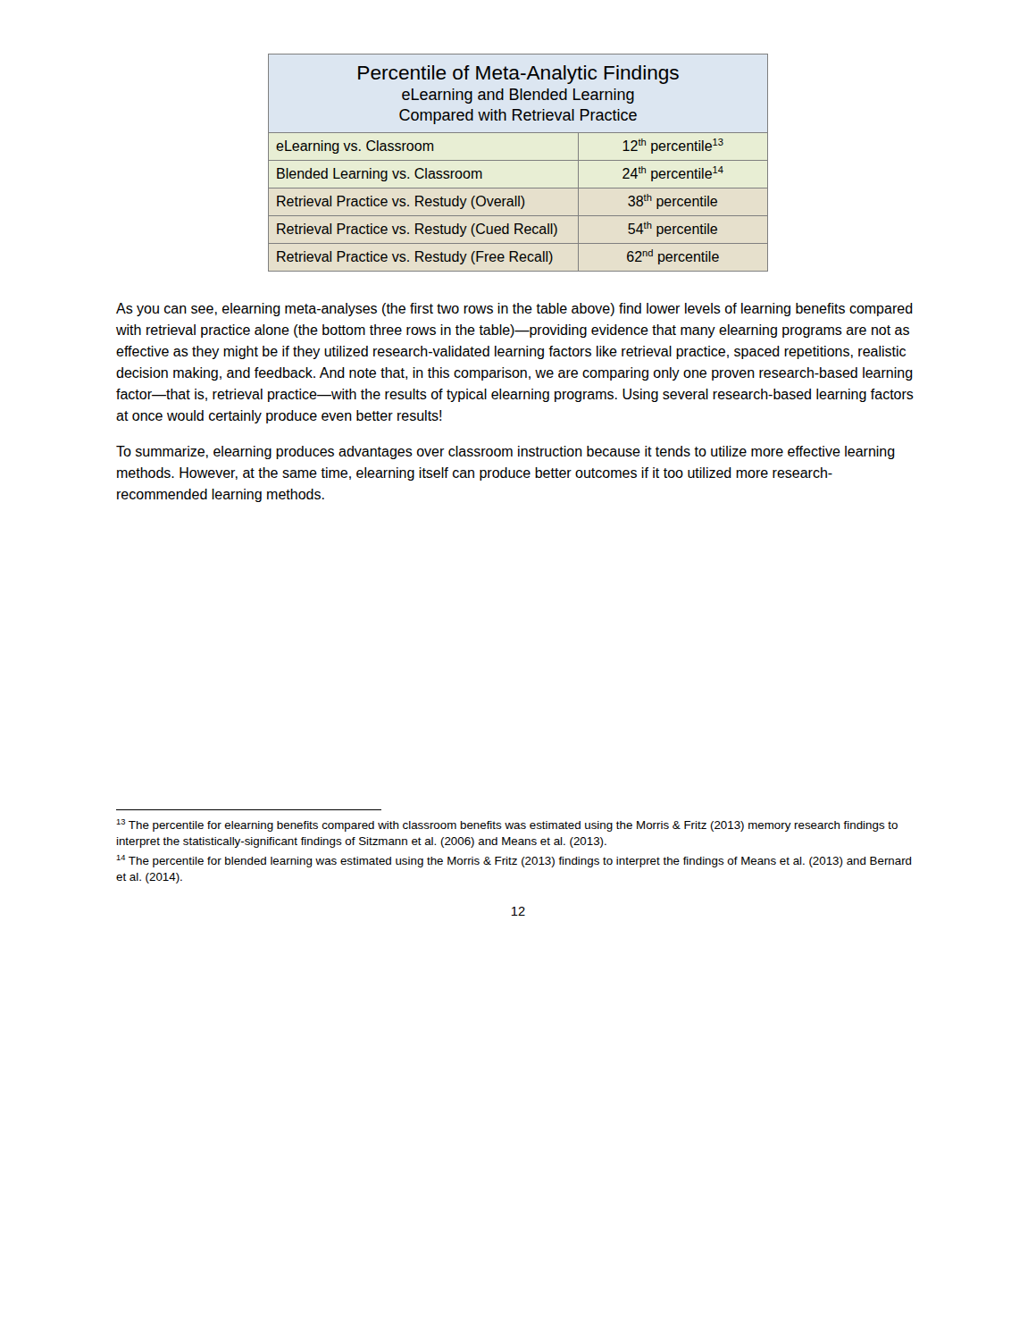| Percentile of Meta-Analytic Findings eLearning and Blended Learning Compared with Retrieval Practice |
| --- |
| eLearning vs. Classroom | 12 th percentile 13 |
| Blended Learning vs. Classroom | 24 th percentile 14 |
| Retrieval Practice vs. Restudy (Overall) | 38 th percentile |
| Retrieval Practice vs. Restudy (Cued Recall) | 54 th percentile |
| Retrieval Practice vs. Restudy (Free Recall) | 62 nd percentile |
As you can see, elearning meta-analyses (the first two rows in the table above) find lower levels of learning benefits compared with retrieval practice alone (the bottom three rows in the table)—providing evidence that many elearning programs are not as effective as they might be if they utilized research-validated learning factors like retrieval practice, spaced repetitions, realistic decision making, and feedback. And note that, in this comparison, we are comparing only one proven research-based learning factor—that is, retrieval practice—with the results of typical elearning programs. Using several research-based learning factors at once would certainly produce even better results!
To summarize, elearning produces advantages over classroom instruction because it tends to utilize more effective learning methods. However, at the same time, elearning itself can produce better outcomes if it too utilized more research-recommended learning methods.
13 The percentile for elearning benefits compared with classroom benefits was estimated using the Morris & Fritz (2013) memory research findings to interpret the statistically-significant findings of Sitzmann et al. (2006) and Means et al. (2013).
14 The percentile for blended learning was estimated using the Morris & Fritz (2013) findings to interpret the findings of Means et al. (2013) and Bernard et al. (2014).
12